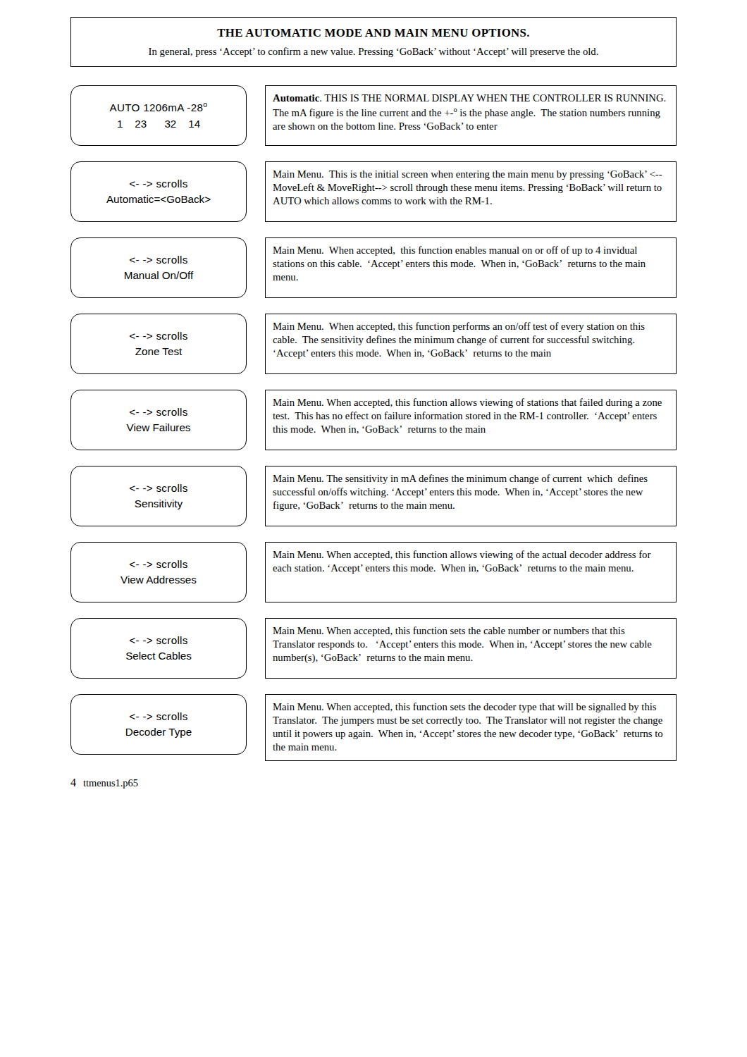THE AUTOMATIC MODE AND MAIN MENU OPTIONS.
In general, press ‘Accept’ to confirm a new value. Pressing ‘GoBack’ without ‘Accept’ will preserve the old.
AUTO 1206mA -28o 1 23 32 14
Automatic. THIS IS THE NORMAL DISPLAY WHEN THE CONTROLLER IS RUNNING. The mA figure is the line current and the +-o is the phase angle. The station numbers running are shown on the bottom line. Press ‘GoBack’ to enter
<- -> scrolls Automatic=<GoBack>
Main Menu. This is the initial screen when entering the main menu by pressing ‘GoBack’ <--MoveLeft & MoveRight--> scroll through these menu items. Pressing ‘BoBack’ will return to AUTO which allows comms to work with the RM-1.
<- -> scrolls Manual On/Off
Main Menu. When accepted, this function enables manual on or off of up to 4 invidual stations on this cable. ‘Accept’ enters this mode. When in, ‘GoBack’ returns to the main menu.
<- -> scrolls Zone Test
Main Menu. When accepted, this function performs an on/off test of every station on this cable. The sensitivity defines the minimum change of current for successful switching. ‘Accept’ enters this mode. When in, ‘GoBack’ returns to the main
<- -> scrolls View Failures
Main Menu. When accepted, this function allows viewing of stations that failed during a zone test. This has no effect on failure information stored in the RM-1 controller. ‘Accept’ enters this mode. When in, ‘GoBack’ returns to the main
<- -> scrolls Sensitivity
Main Menu. The sensitivity in mA defines the minimum change of current which defines successful on/offs witching. ‘Accept’ enters this mode. When in, ‘Accept’ stores the new figure, ‘GoBack’ returns to the main menu.
<- -> scrolls View Addresses
Main Menu. When accepted, this function allows viewing of the actual decoder address for each station. ‘Accept’ enters this mode. When in, ‘GoBack’ returns to the main menu.
<- -> scrolls Select Cables
Main Menu. When accepted, this function sets the cable number or numbers that this Translator responds to. ‘Accept’ enters this mode. When in, ‘Accept’ stores the new cable number(s), ‘GoBack’ returns to the main menu.
<- -> scrolls Decoder Type
Main Menu. When accepted, this function sets the decoder type that will be signalled by this Translator. The jumpers must be set correctly too. The Translator will not register the change until it powers up again. When in, ‘Accept’ stores the new decoder type, ‘GoBack’ returns to the main menu.
4 ttmenus1.p65